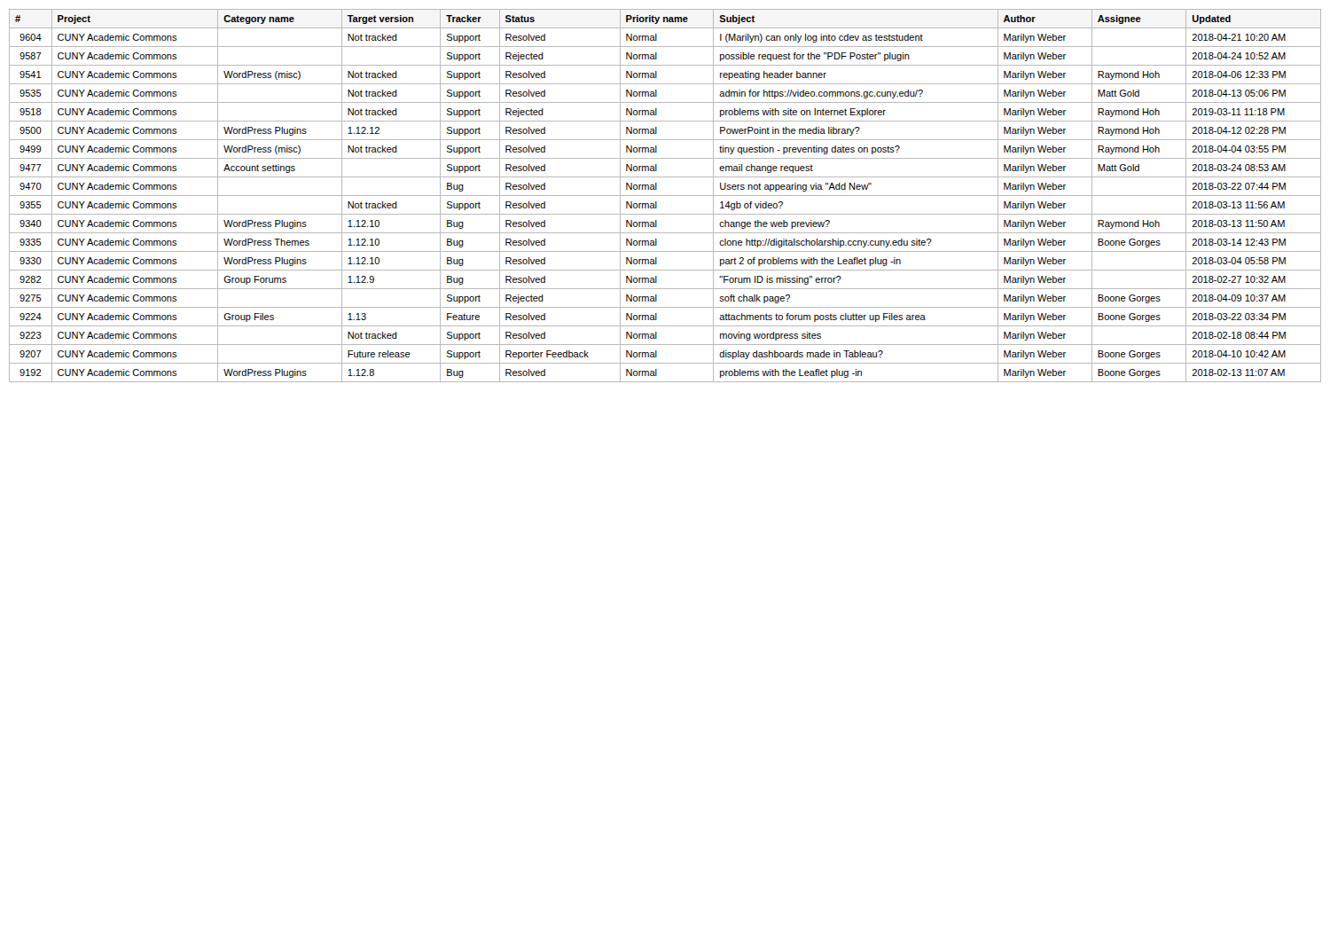| # | Project | Category name | Target version | Tracker | Status | Priority name | Subject | Author | Assignee | Updated |
| --- | --- | --- | --- | --- | --- | --- | --- | --- | --- | --- |
| 9604 | CUNY Academic Commons | | Not tracked | Support | Resolved | Normal | I (Marilyn) can only log into cdev as teststudent | Marilyn Weber | | 2018-04-21 10:20 AM |
| 9587 | CUNY Academic Commons | | | Support | Rejected | Normal | possible request for the "PDF Poster" plugin | Marilyn Weber | | 2018-04-24 10:52 AM |
| 9541 | CUNY Academic Commons | WordPress (misc) | Not tracked | Support | Resolved | Normal | repeating header banner | Marilyn Weber | Raymond Hoh | 2018-04-06 12:33 PM |
| 9535 | CUNY Academic Commons | | Not tracked | Support | Resolved | Normal | admin for https://video.commons.gc.cuny.edu/? | Marilyn Weber | Matt Gold | 2018-04-13 05:06 PM |
| 9518 | CUNY Academic Commons | | Not tracked | Support | Rejected | Normal | problems with site on Internet Explorer | Marilyn Weber | Raymond Hoh | 2019-03-11 11:18 PM |
| 9500 | CUNY Academic Commons | WordPress Plugins | 1.12.12 | Support | Resolved | Normal | PowerPoint in the media library? | Marilyn Weber | Raymond Hoh | 2018-04-12 02:28 PM |
| 9499 | CUNY Academic Commons | WordPress (misc) | Not tracked | Support | Resolved | Normal | tiny question - preventing dates on posts? | Marilyn Weber | Raymond Hoh | 2018-04-04 03:55 PM |
| 9477 | CUNY Academic Commons | Account settings | | Support | Resolved | Normal | email change request | Marilyn Weber | Matt Gold | 2018-03-24 08:53 AM |
| 9470 | CUNY Academic Commons | | | Bug | Resolved | Normal | Users not appearing via "Add New" | Marilyn Weber | | 2018-03-22 07:44 PM |
| 9355 | CUNY Academic Commons | | Not tracked | Support | Resolved | Normal | 14gb of video? | Marilyn Weber | | 2018-03-13 11:56 AM |
| 9340 | CUNY Academic Commons | WordPress Plugins | 1.12.10 | Bug | Resolved | Normal | change the web preview? | Marilyn Weber | Raymond Hoh | 2018-03-13 11:50 AM |
| 9335 | CUNY Academic Commons | WordPress Themes | 1.12.10 | Bug | Resolved | Normal | clone http://digitalscholarship.ccny.cuny.edu site? | Marilyn Weber | Boone Gorges | 2018-03-14 12:43 PM |
| 9330 | CUNY Academic Commons | WordPress Plugins | 1.12.10 | Bug | Resolved | Normal | part 2 of problems with the Leaflet plug -in | Marilyn Weber | | 2018-03-04 05:58 PM |
| 9282 | CUNY Academic Commons | Group Forums | 1.12.9 | Bug | Resolved | Normal | "Forum ID is missing" error? | Marilyn Weber | | 2018-02-27 10:32 AM |
| 9275 | CUNY Academic Commons | | | Support | Rejected | Normal | soft chalk page? | Marilyn Weber | Boone Gorges | 2018-04-09 10:37 AM |
| 9224 | CUNY Academic Commons | Group Files | 1.13 | Feature | Resolved | Normal | attachments to forum posts clutter up Files area | Marilyn Weber | Boone Gorges | 2018-03-22 03:34 PM |
| 9223 | CUNY Academic Commons | | Not tracked | Support | Resolved | Normal | moving wordpress sites | Marilyn Weber | | 2018-02-18 08:44 PM |
| 9207 | CUNY Academic Commons | | Future release | Support | Reporter Feedback | Normal | display dashboards made in Tableau? | Marilyn Weber | Boone Gorges | 2018-04-10 10:42 AM |
| 9192 | CUNY Academic Commons | WordPress Plugins | 1.12.8 | Bug | Resolved | Normal | problems with the Leaflet plug -in | Marilyn Weber | Boone Gorges | 2018-02-13 11:07 AM |